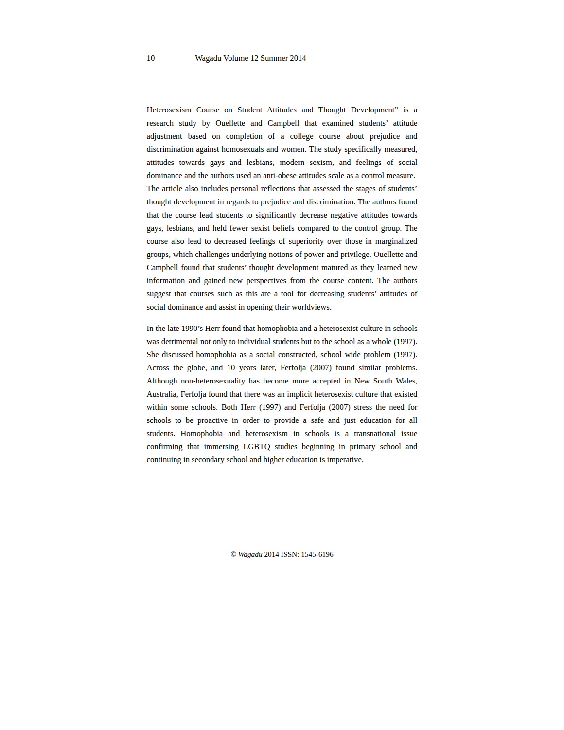10 Wagadu Volume 12 Summer 2014
Heterosexism Course on Student Attitudes and Thought Development” is a research study by Ouellette and Campbell that examined students’ attitude adjustment based on completion of a college course about prejudice and discrimination against homosexuals and women. The study specifically measured, attitudes towards gays and lesbians, modern sexism, and feelings of social dominance and the authors used an anti-obese attitudes scale as a control measure. The article also includes personal reflections that assessed the stages of students’ thought development in regards to prejudice and discrimination. The authors found that the course lead students to significantly decrease negative attitudes towards gays, lesbians, and held fewer sexist beliefs compared to the control group. The course also lead to decreased feelings of superiority over those in marginalized groups, which challenges underlying notions of power and privilege. Ouellette and Campbell found that students’ thought development matured as they learned new information and gained new perspectives from the course content. The authors suggest that courses such as this are a tool for decreasing students’ attitudes of social dominance and assist in opening their worldviews.
In the late 1990’s Herr found that homophobia and a heterosexist culture in schools was detrimental not only to individual students but to the school as a whole (1997). She discussed homophobia as a social constructed, school wide problem (1997). Across the globe, and 10 years later, Ferfolja (2007) found similar problems. Although non-heterosexuality has become more accepted in New South Wales, Australia, Ferfolja found that there was an implicit heterosexist culture that existed within some schools. Both Herr (1997) and Ferfolja (2007) stress the need for schools to be proactive in order to provide a safe and just education for all students. Homophobia and heterosexism in schools is a transnational issue confirming that immersing LGBTQ studies beginning in primary school and continuing in secondary school and higher education is imperative.
© Wagadu 2014 ISSN: 1545-6196